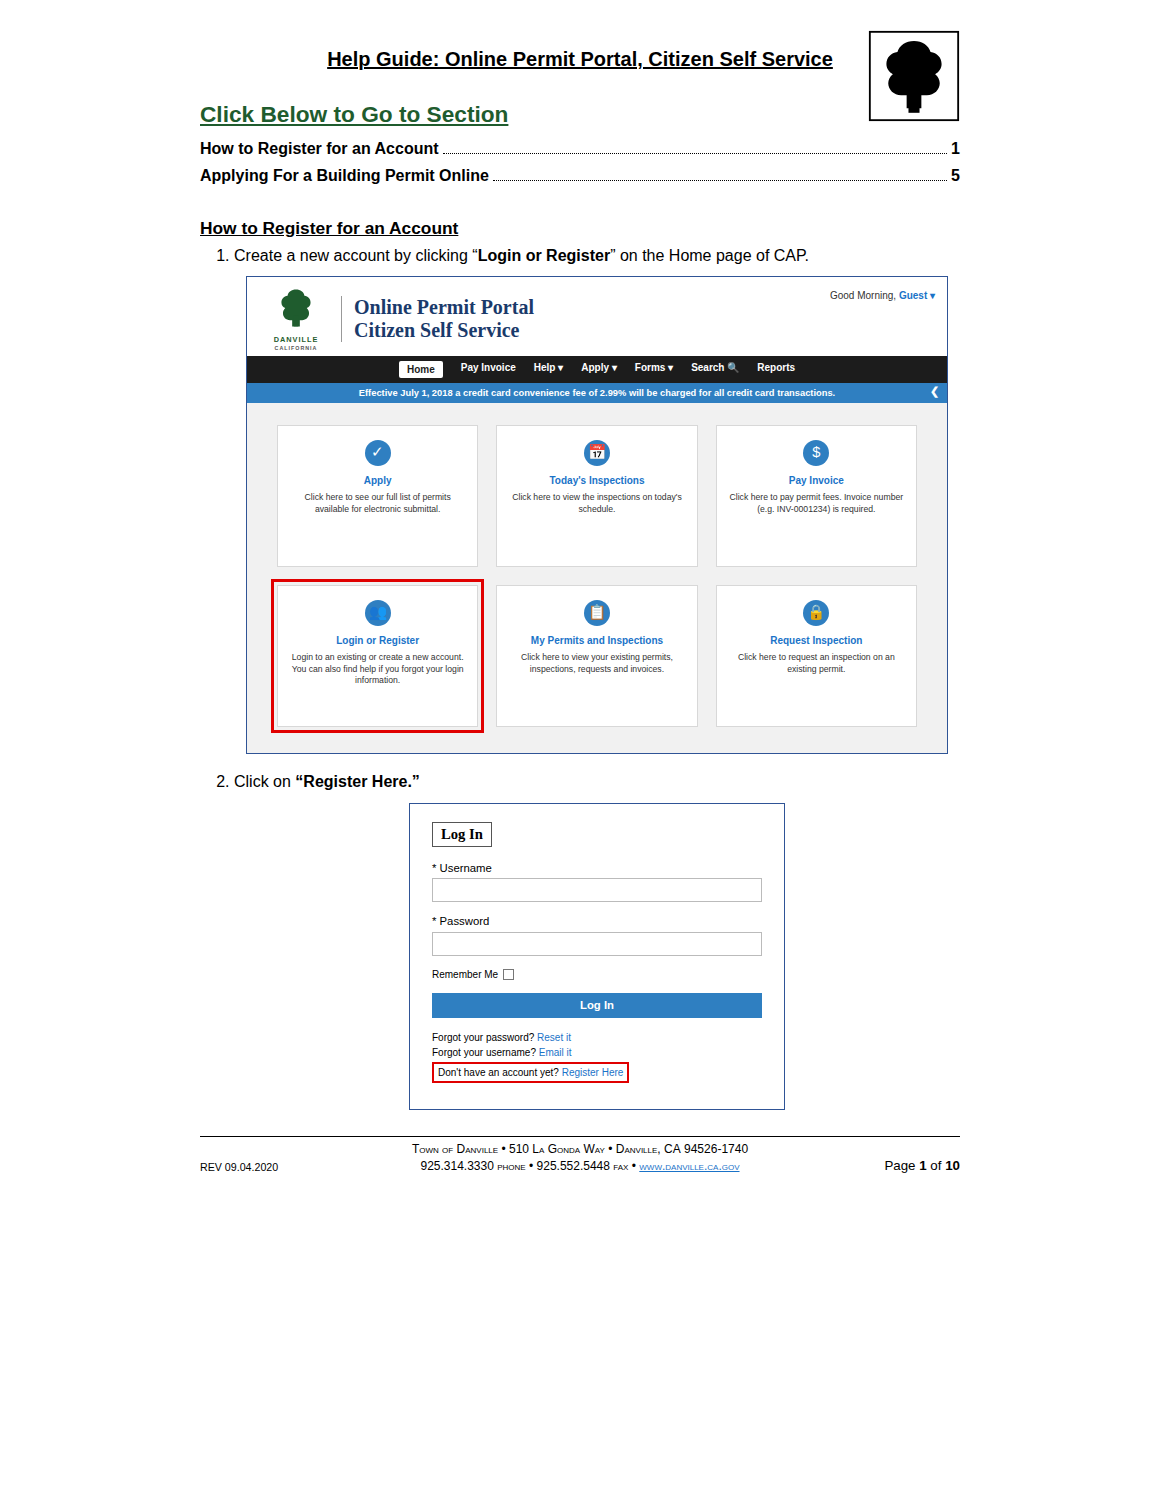Help Guide: Online Permit Portal, Citizen Self Service
Click Below to Go to Section
How to Register for an Account 1
Applying For a Building Permit Online 5
How to Register for an Account
Create a new account by clicking “Login or Register” on the Home page of CAP.
DANVILLE
CALIFORNIA
Online Permit Portal
Citizen Self Service
Good Morning, Guest ▾
Home Pay Invoice Help ▾ Apply ▾ Forms ▾ Search 🔍 Reports
Effective July 1, 2018 a credit card convenience fee of 2.99% will be charged for all credit card transactions. ❮
✓
Apply
Click here to see our full list of permits available for electronic submittal.
📅
Today's Inspections
Click here to view the inspections on today's schedule.
$
Pay Invoice
Click here to pay permit fees. Invoice number (e.g. INV-0001234) is required.
👥
Login or Register
Login to an existing or create a new account. You can also find help if you forgot your login information.
📋
My Permits and Inspections
Click here to view your existing permits, inspections, requests and invoices.
🔒
Request Inspection
Click here to request an inspection on an existing permit.
Click on “Register Here.”
Log In
* Username
* Password
Remember Me
Log In
Forgot your password? Reset it
Forgot your username? Email it
Don't have an account yet? Register Here
Town of Danville • 510 La Gonda Way • Danville, CA 94526-1740
925.314.3330 phone • 925.552.5448 fax • www.danville.ca.gov
REV 09.04.2020
Page 1 of 10